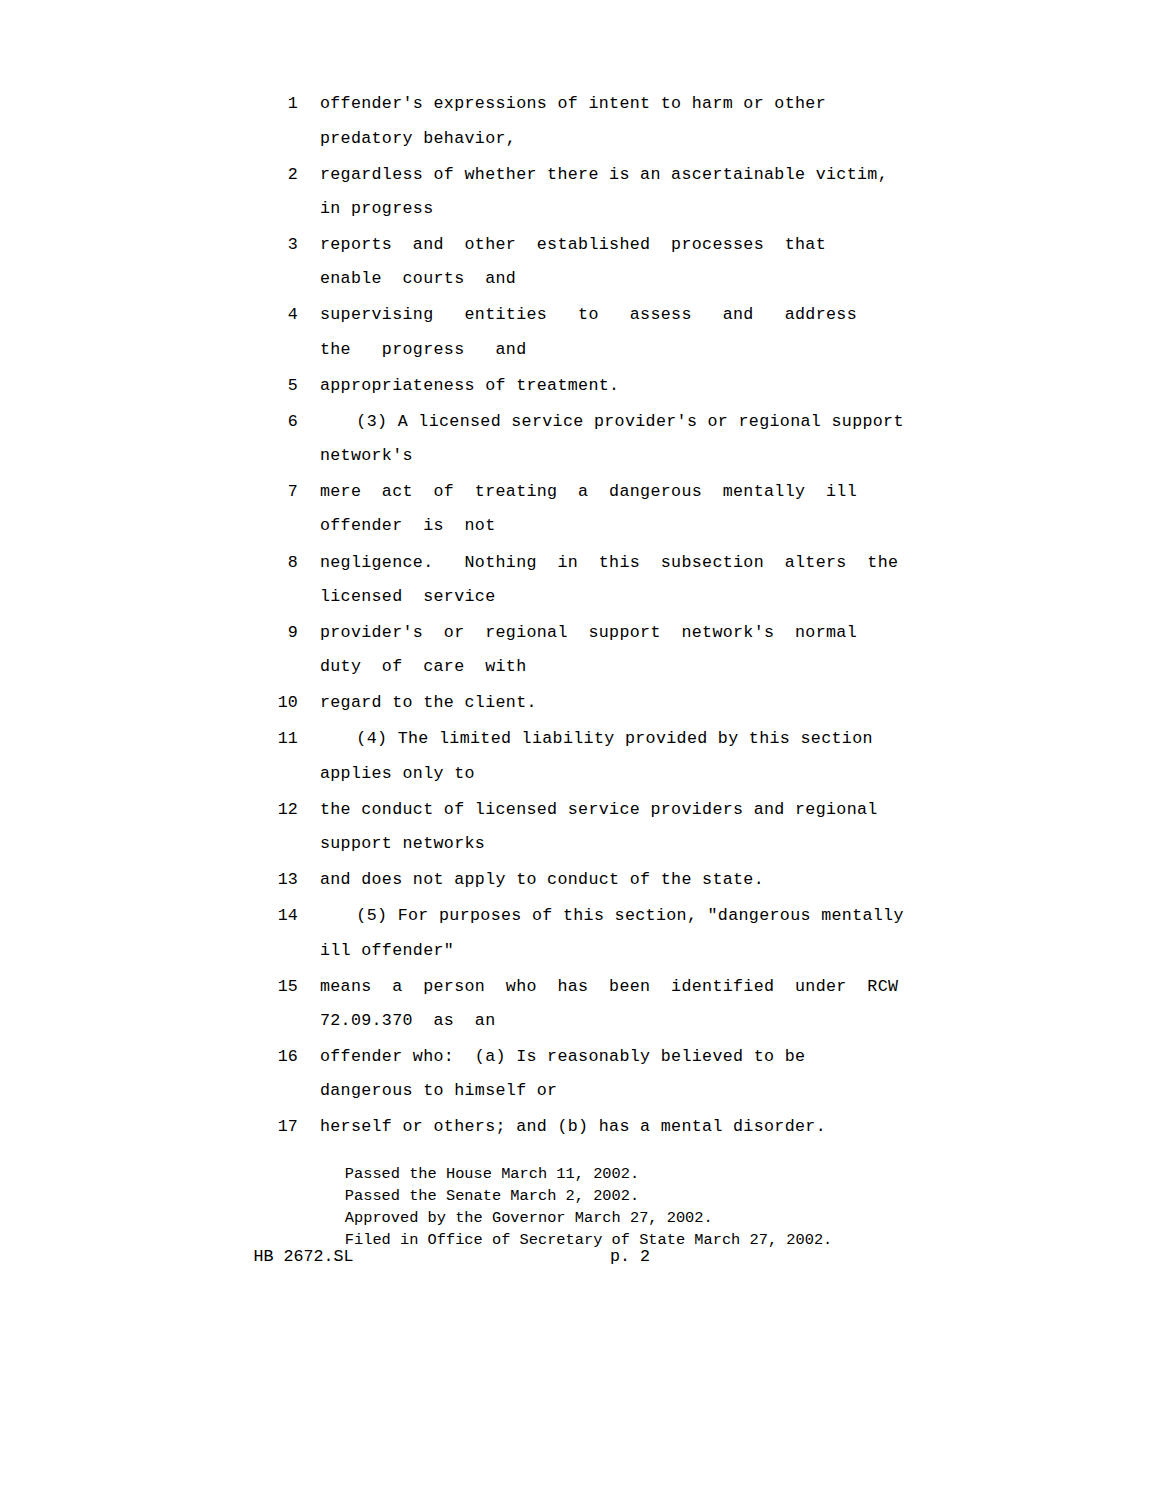| 1 | offender's expressions of intent to harm or other predatory behavior, |
| 2 | regardless of whether there is an ascertainable victim, in progress |
| 3 | reports and other established processes that enable courts and |
| 4 | supervising entities to assess and address the progress and |
| 5 | appropriateness of treatment. |
| 6 | (3) A licensed service provider's or regional support network's |
| 7 | mere act of treating a dangerous mentally ill offender is not |
| 8 | negligence. Nothing in this subsection alters the licensed service |
| 9 | provider's or regional support network's normal duty of care with |
| 10 | regard to the client. |
| 11 | (4) The limited liability provided by this section applies only to |
| 12 | the conduct of licensed service providers and regional support networks |
| 13 | and does not apply to conduct of the state. |
| 14 | (5) For purposes of this section, "dangerous mentally ill offender" |
| 15 | means a person who has been identified under RCW 72.09.370 as an |
| 16 | offender who: (a) Is reasonably believed to be dangerous to himself or |
| 17 | herself or others; and (b) has a mental disorder. |
Passed the House March 11, 2002.
Passed the Senate March 2, 2002.
Approved by the Governor March 27, 2002.
Filed in Office of Secretary of State March 27, 2002.
HB 2672.SL
p. 2